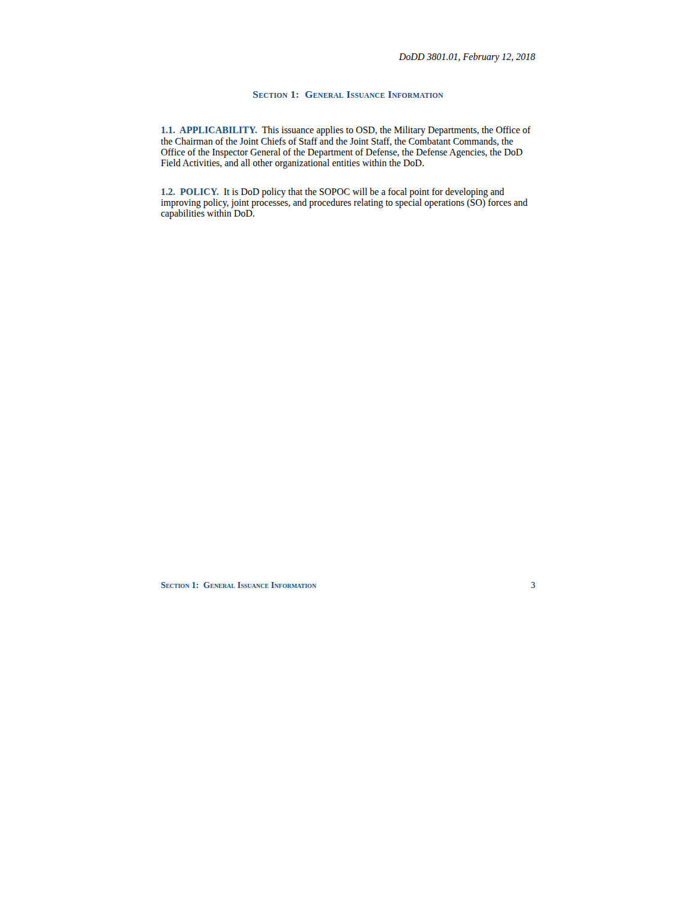DoDD 3801.01, February 12, 2018
Section 1: General Issuance Information
1.1. APPLICABILITY. This issuance applies to OSD, the Military Departments, the Office of the Chairman of the Joint Chiefs of Staff and the Joint Staff, the Combatant Commands, the Office of the Inspector General of the Department of Defense, the Defense Agencies, the DoD Field Activities, and all other organizational entities within the DoD.
1.2. POLICY. It is DoD policy that the SOPOC will be a focal point for developing and improving policy, joint processes, and procedures relating to special operations (SO) forces and capabilities within DoD.
Section 1: General Issuance Information 3